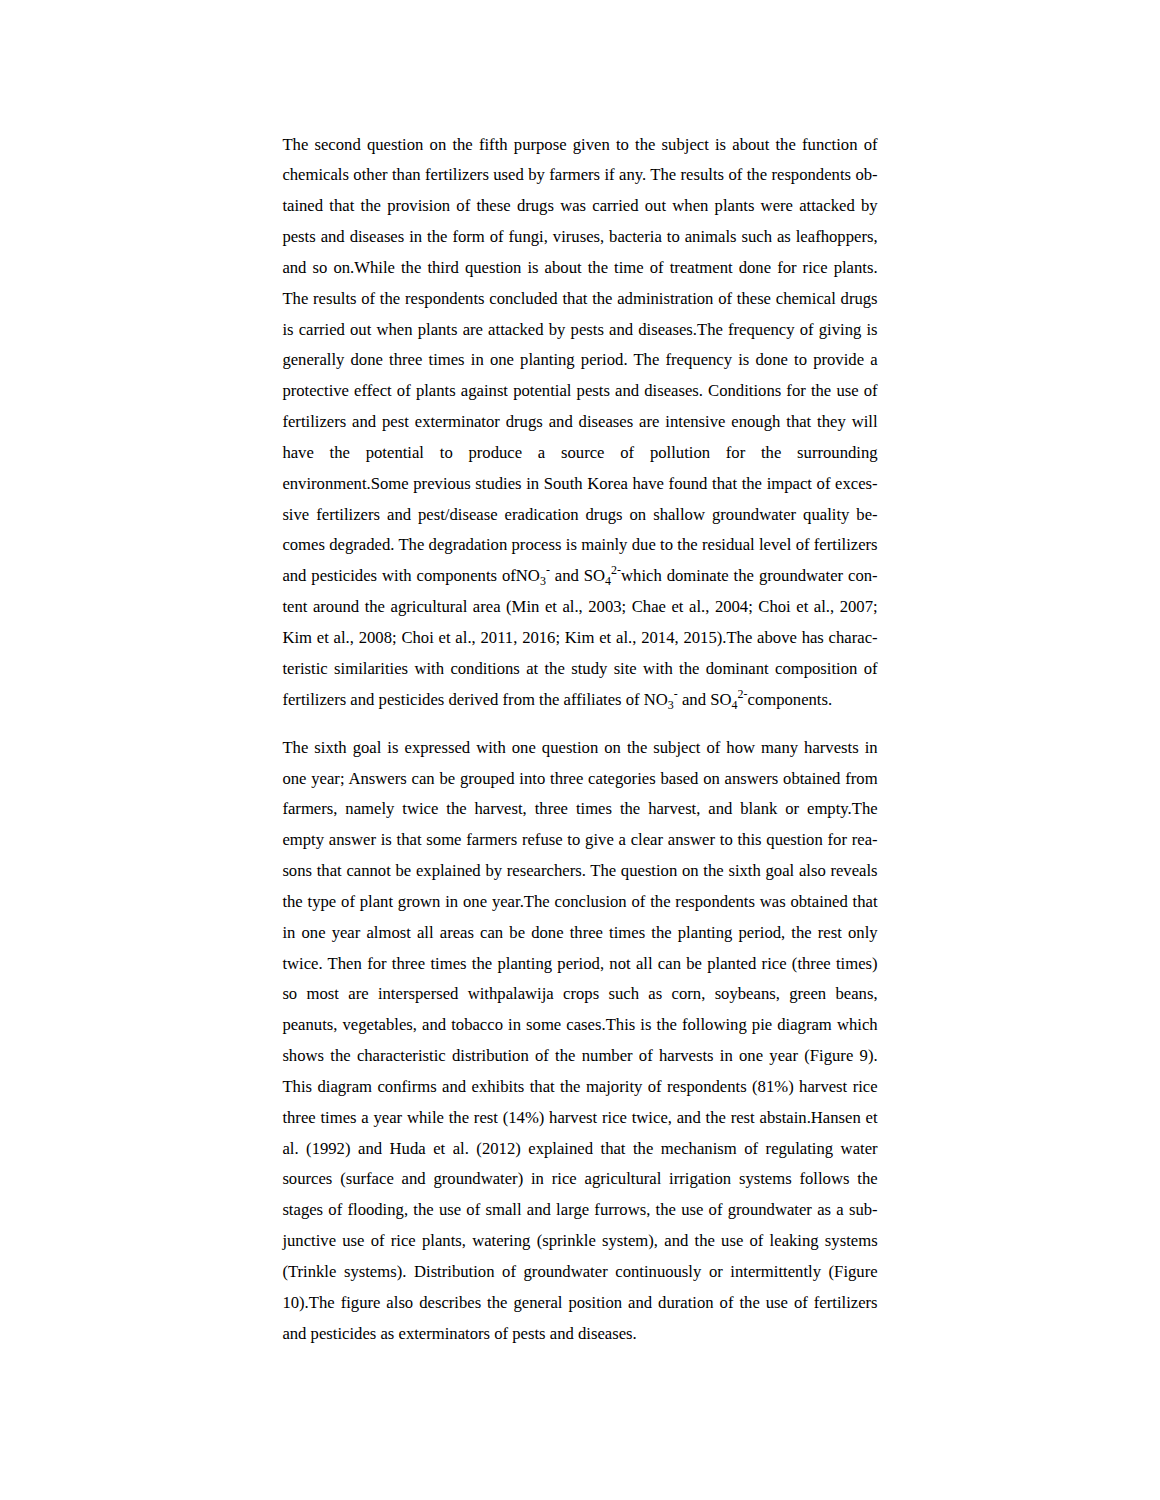The second question on the fifth purpose given to the subject is about the function of chemicals other than fertilizers used by farmers if any. The results of the respondents obtained that the provision of these drugs was carried out when plants were attacked by pests and diseases in the form of fungi, viruses, bacteria to animals such as leafhoppers, and so on.While the third question is about the time of treatment done for rice plants. The results of the respondents concluded that the administration of these chemical drugs is carried out when plants are attacked by pests and diseases.The frequency of giving is generally done three times in one planting period. The frequency is done to provide a protective effect of plants against potential pests and diseases. Conditions for the use of fertilizers and pest exterminator drugs and diseases are intensive enough that they will have the potential to produce a source of pollution for the surrounding environment.Some previous studies in South Korea have found that the impact of excessive fertilizers and pest/disease eradication drugs on shallow groundwater quality becomes degraded. The degradation process is mainly due to the residual level of fertilizers and pesticides with components ofNO3- and SO42-which dominate the groundwater content around the agricultural area (Min et al., 2003; Chae et al., 2004; Choi et al., 2007; Kim et al., 2008; Choi et al., 2011, 2016; Kim et al., 2014, 2015).The above has characteristic similarities with conditions at the study site with the dominant composition of fertilizers and pesticides derived from the affiliates of NO3- and SO42-components.
The sixth goal is expressed with one question on the subject of how many harvests in one year; Answers can be grouped into three categories based on answers obtained from farmers, namely twice the harvest, three times the harvest, and blank or empty.The empty answer is that some farmers refuse to give a clear answer to this question for reasons that cannot be explained by researchers. The question on the sixth goal also reveals the type of plant grown in one year.The conclusion of the respondents was obtained that in one year almost all areas can be done three times the planting period, the rest only twice. Then for three times the planting period, not all can be planted rice (three times) so most are interspersed withpalawija crops such as corn, soybeans, green beans, peanuts, vegetables, and tobacco in some cases.This is the following pie diagram which shows the characteristic distribution of the number of harvests in one year (Figure 9). This diagram confirms and exhibits that the majority of respondents (81%) harvest rice three times a year while the rest (14%) harvest rice twice, and the rest abstain.Hansen et al. (1992) and Huda et al. (2012) explained that the mechanism of regulating water sources (surface and groundwater) in rice agricultural irrigation systems follows the stages of flooding, the use of small and large furrows, the use of groundwater as a subjunctive use of rice plants, watering (sprinkle system), and the use of leaking systems (Trinkle systems). Distribution of groundwater continuously or intermittently (Figure 10).The figure also describes the general position and duration of the use of fertilizers and pesticides as exterminators of pests and diseases.